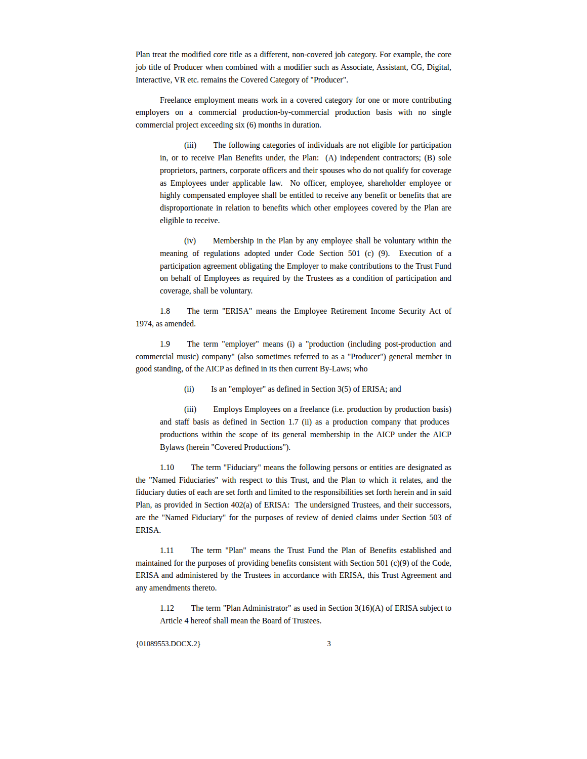Plan treat the modified core title as a different, non-covered job category. For example, the core job title of Producer when combined with a modifier such as Associate, Assistant, CG, Digital, Interactive, VR etc. remains the Covered Category of "Producer".
Freelance employment means work in a covered category for one or more contributing employers on a commercial production-by-commercial production basis with no single commercial project exceeding six (6) months in duration.
(iii) The following categories of individuals are not eligible for participation in, or to receive Plan Benefits under, the Plan: (A) independent contractors; (B) sole proprietors, partners, corporate officers and their spouses who do not qualify for coverage as Employees under applicable law. No officer, employee, shareholder employee or highly compensated employee shall be entitled to receive any benefit or benefits that are disproportionate in relation to benefits which other employees covered by the Plan are eligible to receive.
(iv) Membership in the Plan by any employee shall be voluntary within the meaning of regulations adopted under Code Section 501 (c) (9). Execution of a participation agreement obligating the Employer to make contributions to the Trust Fund on behalf of Employees as required by the Trustees as a condition of participation and coverage, shall be voluntary.
1.8 The term "ERISA" means the Employee Retirement Income Security Act of 1974, as amended.
1.9 The term "employer" means (i) a "production (including post-production and commercial music) company" (also sometimes referred to as a "Producer") general member in good standing, of the AICP as defined in its then current By-Laws; who
(ii) Is an "employer" as defined in Section 3(5) of ERISA; and
(iii) Employs Employees on a freelance (i.e. production by production basis) and staff basis as defined in Section 1.7 (ii) as a production company that produces productions within the scope of its general membership in the AICP under the AICP Bylaws (herein "Covered Productions").
1.10 The term "Fiduciary" means the following persons or entities are designated as the "Named Fiduciaries" with respect to this Trust, and the Plan to which it relates, and the fiduciary duties of each are set forth and limited to the responsibilities set forth herein and in said Plan, as provided in Section 402(a) of ERISA: The undersigned Trustees, and their successors, are the "Named Fiduciary" for the purposes of review of denied claims under Section 503 of ERISA.
1.11 The term "Plan" means the Trust Fund the Plan of Benefits established and maintained for the purposes of providing benefits consistent with Section 501 (c)(9) of the Code, ERISA and administered by the Trustees in accordance with ERISA, this Trust Agreement and any amendments thereto.
1.12 The term "Plan Administrator" as used in Section 3(16)(A) of ERISA subject to Article 4 hereof shall mean the Board of Trustees.
{01089553.DOCX.2} 3